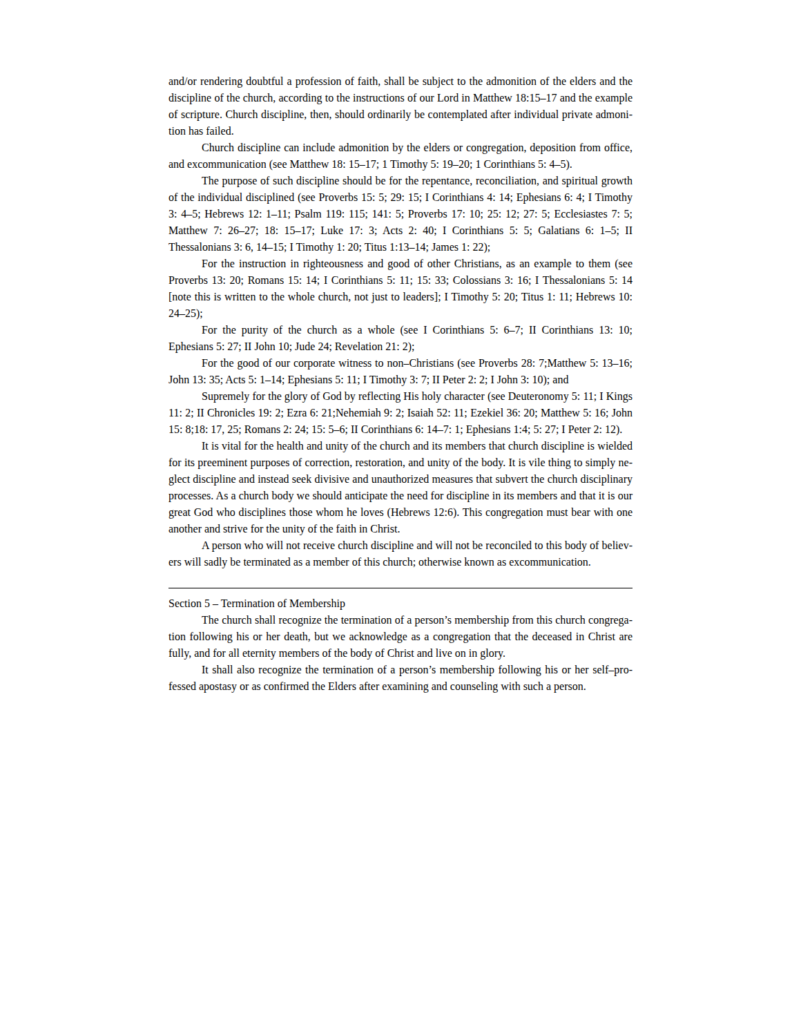and/or rendering doubtful a profession of faith, shall be subject to the admonition of the elders and the discipline of the church, according to the instructions of our Lord in Matthew 18:15–17 and the example of scripture. Church discipline, then, should ordinarily be contemplated after individual private admonition has failed.
Church discipline can include admonition by the elders or congregation, deposition from office, and excommunication (see Matthew 18: 15–17; 1 Timothy 5: 19–20; 1 Corinthians 5: 4–5).
The purpose of such discipline should be for the repentance, reconciliation, and spiritual growth of the individual disciplined (see Proverbs 15: 5; 29: 15; I Corinthians 4: 14; Ephesians 6: 4; I Timothy 3: 4–5; Hebrews 12: 1–11; Psalm 119: 115; 141: 5; Proverbs 17: 10; 25: 12; 27: 5; Ecclesiastes 7: 5; Matthew 7: 26–27; 18: 15–17; Luke 17: 3; Acts 2: 40; I Corinthians 5: 5; Galatians 6: 1–5; II Thessalonians 3: 6, 14–15; I Timothy 1: 20; Titus 1:13–14; James 1: 22);
For the instruction in righteousness and good of other Christians, as an example to them (see Proverbs 13: 20; Romans 15: 14; I Corinthians 5: 11; 15: 33; Colossians 3: 16; I Thessalonians 5: 14 [note this is written to the whole church, not just to leaders]; I Timothy 5: 20; Titus 1: 11; Hebrews 10: 24–25);
For the purity of the church as a whole (see I Corinthians 5: 6–7; II Corinthians 13: 10; Ephesians 5: 27; II John 10; Jude 24; Revelation 21: 2);
For the good of our corporate witness to non–Christians (see Proverbs 28: 7;Matthew 5: 13–16; John 13: 35; Acts 5: 1–14; Ephesians 5: 11; I Timothy 3: 7; II Peter 2: 2; I John 3: 10); and
Supremely for the glory of God by reflecting His holy character (see Deuteronomy 5: 11; I Kings 11: 2; II Chronicles 19: 2; Ezra 6: 21;Nehemiah 9: 2; Isaiah 52: 11; Ezekiel 36: 20; Matthew 5: 16; John 15: 8;18: 17, 25; Romans 2: 24; 15: 5–6; II Corinthians 6: 14–7: 1; Ephesians 1:4; 5: 27; I Peter 2: 12).
It is vital for the health and unity of the church and its members that church discipline is wielded for its preeminent purposes of correction, restoration, and unity of the body. It is vile thing to simply neglect discipline and instead seek divisive and unauthorized measures that subvert the church disciplinary processes. As a church body we should anticipate the need for discipline in its members and that it is our great God who disciplines those whom he loves (Hebrews 12:6). This congregation must bear with one another and strive for the unity of the faith in Christ.
A person who will not receive church discipline and will not be reconciled to this body of believers will sadly be terminated as a member of this church; otherwise known as excommunication.
Section 5 – Termination of Membership
The church shall recognize the termination of a person’s membership from this church congregation following his or her death, but we acknowledge as a congregation that the deceased in Christ are fully, and for all eternity members of the body of Christ and live on in glory.
It shall also recognize the termination of a person’s membership following his or her self–professed apostasy or as confirmed the Elders after examining and counseling with such a person.